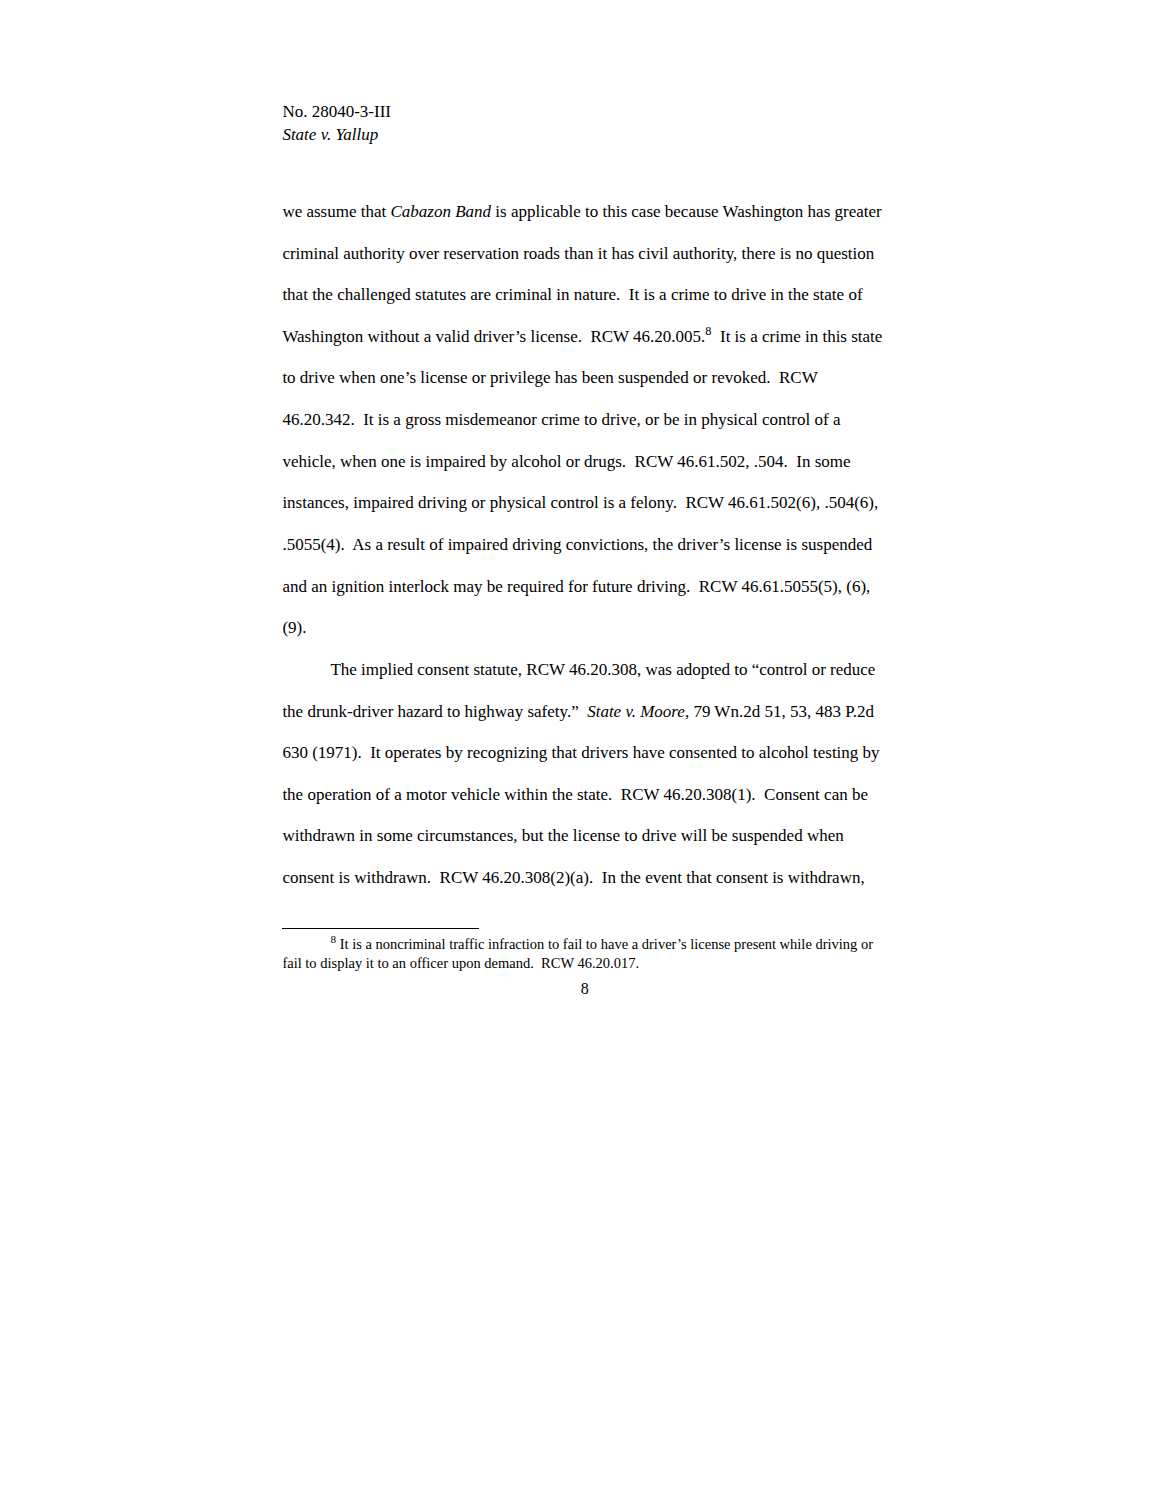No. 28040-3-III
State v. Yallup
we assume that Cabazon Band is applicable to this case because Washington has greater
criminal authority over reservation roads than it has civil authority, there is no question
that the challenged statutes are criminal in nature. It is a crime to drive in the state of
Washington without a valid driver’s license. RCW 46.20.005.8 It is a crime in this state
to drive when one’s license or privilege has been suspended or revoked. RCW
46.20.342. It is a gross misdemeanor crime to drive, or be in physical control of a
vehicle, when one is impaired by alcohol or drugs. RCW 46.61.502, .504. In some
instances, impaired driving or physical control is a felony. RCW 46.61.502(6), .504(6),
.5055(4). As a result of impaired driving convictions, the driver’s license is suspended
and an ignition interlock may be required for future driving. RCW 46.61.5055(5), (6),
(9).
The implied consent statute, RCW 46.20.308, was adopted to “control or reduce
the drunk-driver hazard to highway safety.” State v. Moore, 79 Wn.2d 51, 53, 483 P.2d
630 (1971). It operates by recognizing that drivers have consented to alcohol testing by
the operation of a motor vehicle within the state. RCW 46.20.308(1). Consent can be
withdrawn in some circumstances, but the license to drive will be suspended when
consent is withdrawn. RCW 46.20.308(2)(a). In the event that consent is withdrawn,
8 It is a noncriminal traffic infraction to fail to have a driver’s license present while driving or fail to display it to an officer upon demand. RCW 46.20.017.
8